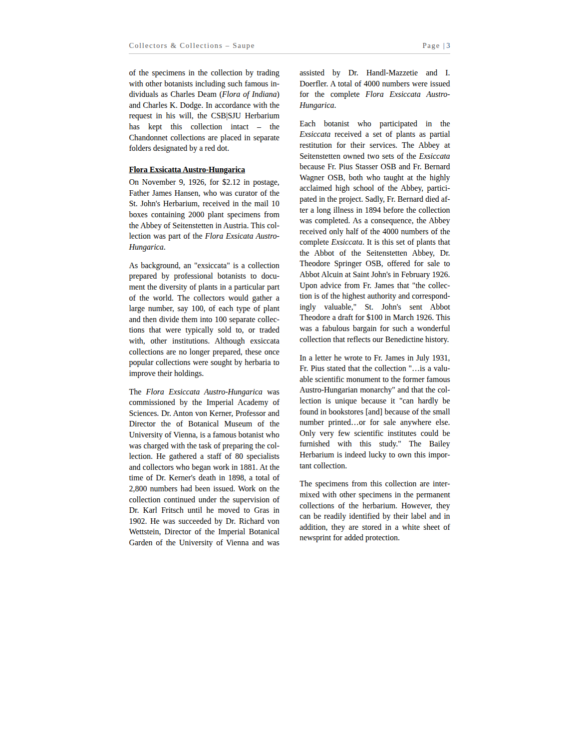Collectors & Collections – Saupe Page| 3
of the specimens in the collection by trading with other botanists including such famous individuals as Charles Deam (Flora of Indiana) and Charles K. Dodge. In accordance with the request in his will, the CSB|SJU Herbarium has kept this collection intact – the Chandonnet collections are placed in separate folders designated by a red dot.
Flora Exsicatta Austro-Hungarica
On November 9, 1926, for $2.12 in postage, Father James Hansen, who was curator of the St. John's Herbarium, received in the mail 10 boxes containing 2000 plant specimens from the Abbey of Seitenstetten in Austria. This collection was part of the Flora Exsicata Austro-Hungarica.
As background, an "exsiccata" is a collection prepared by professional botanists to document the diversity of plants in a particular part of the world. The collectors would gather a large number, say 100, of each type of plant and then divide them into 100 separate collections that were typically sold to, or traded with, other institutions. Although exsiccata collections are no longer prepared, these once popular collections were sought by herbaria to improve their holdings.
The Flora Exsiccata Austro-Hungarica was commissioned by the Imperial Academy of Sciences. Dr. Anton von Kerner, Professor and Director the of Botanical Museum of the University of Vienna, is a famous botanist who was charged with the task of preparing the collection. He gathered a staff of 80 specialists and collectors who began work in 1881. At the time of Dr. Kerner's death in 1898, a total of 2,800 numbers had been issued. Work on the collection continued under the supervision of Dr. Karl Fritsch until he moved to Gras in 1902. He was succeeded by Dr. Richard von Wettstein, Director of the Imperial Botanical Garden of the University of Vienna and was assisted by Dr. Handl-Mazzetie and I. Doerfler. A total of 4000 numbers were issued for the complete Flora Exsiccata Austro-Hungarica.
Each botanist who participated in the Exsiccata received a set of plants as partial restitution for their services. The Abbey at Seitenstetten owned two sets of the Exsiccata because Fr. Pius Stasser OSB and Fr. Bernard Wagner OSB, both who taught at the highly acclaimed high school of the Abbey, participated in the project. Sadly, Fr. Bernard died after a long illness in 1894 before the collection was completed. As a consequence, the Abbey received only half of the 4000 numbers of the complete Exsiccata. It is this set of plants that the Abbot of the Seitenstetten Abbey, Dr. Theodore Springer OSB, offered for sale to Abbot Alcuin at Saint John's in February 1926. Upon advice from Fr. James that "the collection is of the highest authority and correspondingly valuable," St. John's sent Abbot Theodore a draft for $100 in March 1926. This was a fabulous bargain for such a wonderful collection that reflects our Benedictine history.
In a letter he wrote to Fr. James in July 1931, Fr. Pius stated that the collection "…is a valuable scientific monument to the former famous Austro-Hungarian monarchy" and that the collection is unique because it "can hardly be found in bookstores [and] because of the small number printed…or for sale anywhere else. Only very few scientific institutes could be furnished with this study." The Bailey Herbarium is indeed lucky to own this important collection.
The specimens from this collection are intermixed with other specimens in the permanent collections of the herbarium. However, they can be readily identified by their label and in addition, they are stored in a white sheet of newsprint for added protection.